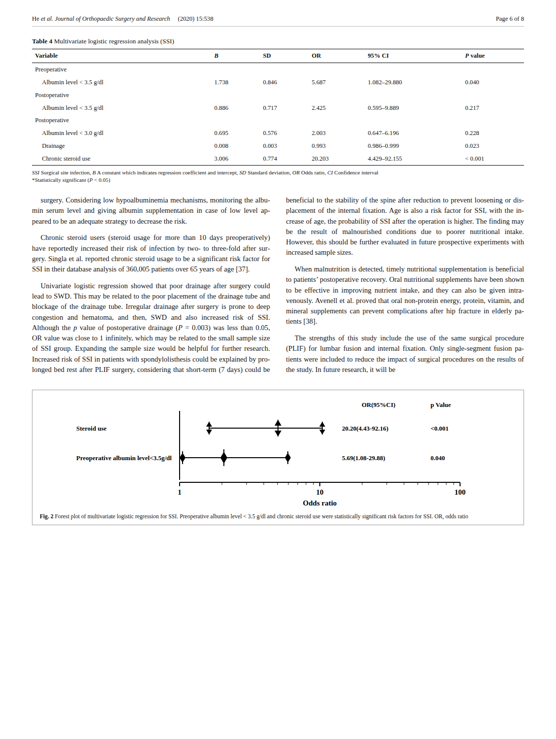He et al. Journal of Orthopaedic Surgery and Research (2020) 15:538
Page 6 of 8
Table 4 Multivariate logistic regression analysis (SSI)
| Variable | B | SD | OR | 95% CI | P value |
| --- | --- | --- | --- | --- | --- |
| Preoperative | | | | | |
| Albumin level < 3.5 g/dl | 1.738 | 0.846 | 5.687 | 1.082–29.880 | 0.040 |
| Postoperative | | | | | |
| Albumin level < 3.5 g/dl | 0.886 | 0.717 | 2.425 | 0.595–9.889 | 0.217 |
| Postoperative | | | | | |
| Albumin level < 3.0 g/dl | 0.695 | 0.576 | 2.003 | 0.647–6.196 | 0.228 |
| Drainage | 0.008 | 0.003 | 0.993 | 0.986–0.999 | 0.023 |
| Chronic steroid use | 3.006 | 0.774 | 20.203 | 4.429–92.155 | < 0.001 |
SSI Surgical site infection, B A constant which indicates regression coefficient and intercept, SD Standard deviation, OR Odds ratio, CI Confidence interval
*Statistically significant (P < 0.05)
surgery. Considering low hypoalbuminemia mechanisms, monitoring the albumin serum level and giving albumin supplementation in case of low level appeared to be an adequate strategy to decrease the risk.
Chronic steroid users (steroid usage for more than 10 days preoperatively) have reportedly increased their risk of infection by two- to three-fold after surgery. Singla et al. reported chronic steroid usage to be a significant risk factor for SSI in their database analysis of 360,005 patients over 65 years of age [37].
Univariate logistic regression showed that poor drainage after surgery could lead to SWD. This may be related to the poor placement of the drainage tube and blockage of the drainage tube. Irregular drainage after surgery is prone to deep congestion and hematoma, and then, SWD and also increased risk of SSI. Although the p value of postoperative drainage (P = 0.003) was less than 0.05, OR value was close to 1 infinitely, which may be related to the small sample size of SSI group. Expanding the sample size would be helpful for further research. Increased risk of SSI in patients with spondylolisthesis could be explained by prolonged bed rest after PLIF surgery, considering that short-term (7 days) could be beneficial to the stability of the spine after reduction to prevent loosening or displacement of the internal fixation. Age is also a risk factor for SSI, with the increase of age, the probability of SSI after the operation is higher. The finding may be the result of malnourished conditions due to poorer nutritional intake. However, this should be further evaluated in future prospective experiments with increased sample sizes.
When malnutrition is detected, timely nutritional supplementation is beneficial to patients’ postoperative recovery. Oral nutritional supplements have been shown to be effective in improving nutrient intake, and they can also be given intravenously. Avenell et al. proved that oral non-protein energy, protein, vitamin, and mineral supplements can prevent complications after hip fracture in elderly patients [38].
The strengths of this study include the use of the same surgical procedure (PLIF) for lumbar fusion and internal fixation. Only single-segment fusion patients were included to reduce the impact of surgical procedures on the results of the study. In future research, it will be
Forest plot of multivariate logistic regression for SSI Forest plot showing odds ratios on a logarithmic x-axis from 1 to 100. Steroid use: odds ratio 20.20 with 95% confidence interval 4.43 to 92.16, p less than 0.001. Preoperative albumin level less than 3.5 g/dl: odds ratio 5.69 with 95% confidence interval 1.08 to 29.88, p equals 0.040. OR(95%CI) p Value Steroid use 20.20(4.43-92.16) <0.001 Preoperative albumin level<3.5g/dl 5.69(1.08-29.88) 0.040 1 10 100 Odds ratio
Fig. 2 Forest plot of multivariate logistic regression for SSI. Preoperative albumin level < 3.5 g/dl and chronic steroid use were statistically significant risk factors for SSI. OR, odds ratio